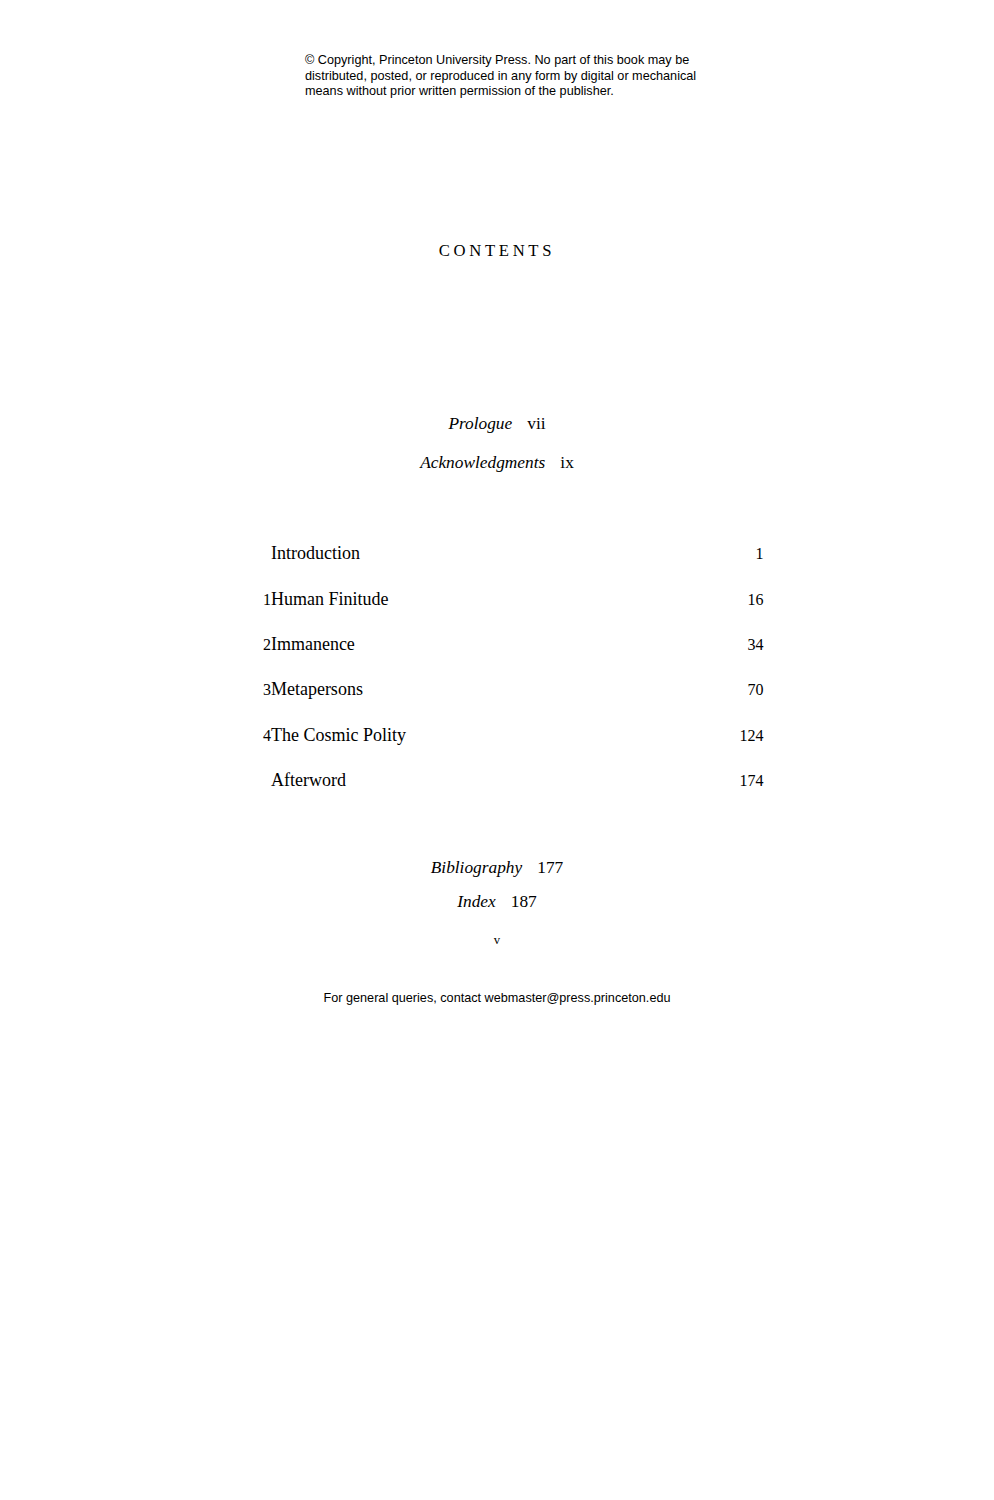© Copyright, Princeton University Press. No part of this book may be distributed, posted, or reproduced in any form by digital or mechanical means without prior written permission of the publisher.
CONTENTS
Prologue vii
Acknowledgments ix
| | Introduction | 1 |
| 1 | Human Finitude | 16 |
| 2 | Immanence | 34 |
| 3 | Metapersons | 70 |
| 4 | The Cosmic Polity | 124 |
| | Afterword | 174 |
Bibliography 177
Index 187
v
For general queries, contact webmaster@press.princeton.edu